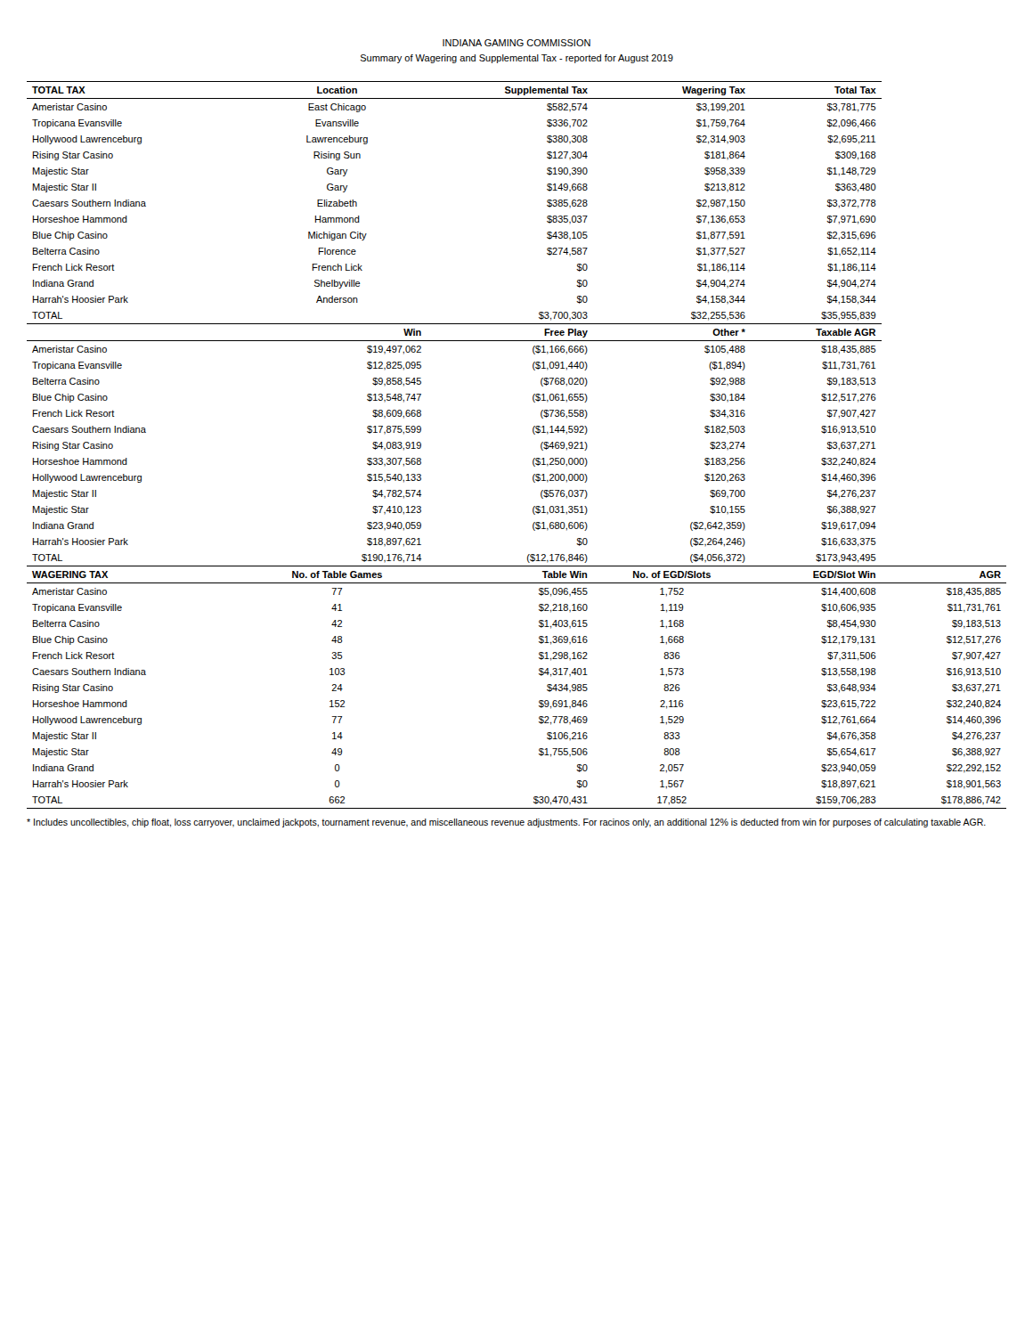INDIANA GAMING COMMISSION
Summary of Wagering and Supplemental Tax - reported for August 2019
| TOTAL TAX | Location | Supplemental Tax | Wagering Tax | Total Tax |
| --- | --- | --- | --- | --- |
| Ameristar Casino | East Chicago | $582,574 | $3,199,201 | $3,781,775 |
| Tropicana Evansville | Evansville | $336,702 | $1,759,764 | $2,096,466 |
| Hollywood Lawrenceburg | Lawrenceburg | $380,308 | $2,314,903 | $2,695,211 |
| Rising Star Casino | Rising Sun | $127,304 | $181,864 | $309,168 |
| Majestic Star | Gary | $190,390 | $958,339 | $1,148,729 |
| Majestic Star II | Gary | $149,668 | $213,812 | $363,480 |
| Caesars Southern Indiana | Elizabeth | $385,628 | $2,987,150 | $3,372,778 |
| Horseshoe Hammond | Hammond | $835,037 | $7,136,653 | $7,971,690 |
| Blue Chip Casino | Michigan City | $438,105 | $1,877,591 | $2,315,696 |
| Belterra Casino | Florence | $274,587 | $1,377,527 | $1,652,114 |
| French Lick Resort | French Lick | $0 | $1,186,114 | $1,186,114 |
| Indiana Grand | Shelbyville | $0 | $4,904,274 | $4,904,274 |
| Harrah's Hoosier Park | Anderson | $0 | $4,158,344 | $4,158,344 |
| TOTAL | | $3,700,303 | $32,255,536 | $35,955,839 |
| | Win | Free Play | Other * | Taxable AGR |
| Ameristar Casino | $19,497,062 | ($1,166,666) | $105,488 | $18,435,885 |
| Tropicana Evansville | $12,825,095 | ($1,091,440) | ($1,894) | $11,731,761 |
| Belterra Casino | $9,858,545 | ($768,020) | $92,988 | $9,183,513 |
| Blue Chip Casino | $13,548,747 | ($1,061,655) | $30,184 | $12,517,276 |
| French Lick Resort | $8,609,668 | ($736,558) | $34,316 | $7,907,427 |
| Caesars Southern Indiana | $17,875,599 | ($1,144,592) | $182,503 | $16,913,510 |
| Rising Star Casino | $4,083,919 | ($469,921) | $23,274 | $3,637,271 |
| Horseshoe Hammond | $33,307,568 | ($1,250,000) | $183,256 | $32,240,824 |
| Hollywood Lawrenceburg | $15,540,133 | ($1,200,000) | $120,263 | $14,460,396 |
| Majestic Star II | $4,782,574 | ($576,037) | $69,700 | $4,276,237 |
| Majestic Star | $7,410,123 | ($1,031,351) | $10,155 | $6,388,927 |
| Indiana Grand | $23,940,059 | ($1,680,606) | ($2,642,359) | $19,617,094 |
| Harrah's Hoosier Park | $18,897,621 | $0 | ($2,264,246) | $16,633,375 |
| TOTAL | $190,176,714 | ($12,176,846) | ($4,056,372) | $173,943,495 |
| WAGERING TAX | No. of Table Games | Table Win | No. of EGD/Slots | EGD/Slot Win | AGR |
| Ameristar Casino | 77 | $5,096,455 | 1,752 | $14,400,608 | $18,435,885 |
| Tropicana Evansville | 41 | $2,218,160 | 1,119 | $10,606,935 | $11,731,761 |
| Belterra Casino | 42 | $1,403,615 | 1,168 | $8,454,930 | $9,183,513 |
| Blue Chip Casino | 48 | $1,369,616 | 1,668 | $12,179,131 | $12,517,276 |
| French Lick Resort | 35 | $1,298,162 | 836 | $7,311,506 | $7,907,427 |
| Caesars Southern Indiana | 103 | $4,317,401 | 1,573 | $13,558,198 | $16,913,510 |
| Rising Star Casino | 24 | $434,985 | 826 | $3,648,934 | $3,637,271 |
| Horseshoe Hammond | 152 | $9,691,846 | 2,116 | $23,615,722 | $32,240,824 |
| Hollywood Lawrenceburg | 77 | $2,778,469 | 1,529 | $12,761,664 | $14,460,396 |
| Majestic Star II | 14 | $106,216 | 833 | $4,676,358 | $4,276,237 |
| Majestic Star | 49 | $1,755,506 | 808 | $5,654,617 | $6,388,927 |
| Indiana Grand | 0 | $0 | 2,057 | $23,940,059 | $22,292,152 |
| Harrah's Hoosier Park | 0 | $0 | 1,567 | $18,897,621 | $18,901,563 |
| TOTAL | 662 | $30,470,431 | 17,852 | $159,706,283 | $178,886,742 |
* Includes uncollectibles, chip float, loss carryover, unclaimed jackpots, tournament revenue, and miscellaneous revenue adjustments. For racinos only, an additional 12% is deducted from win for purposes of calculating taxable AGR.